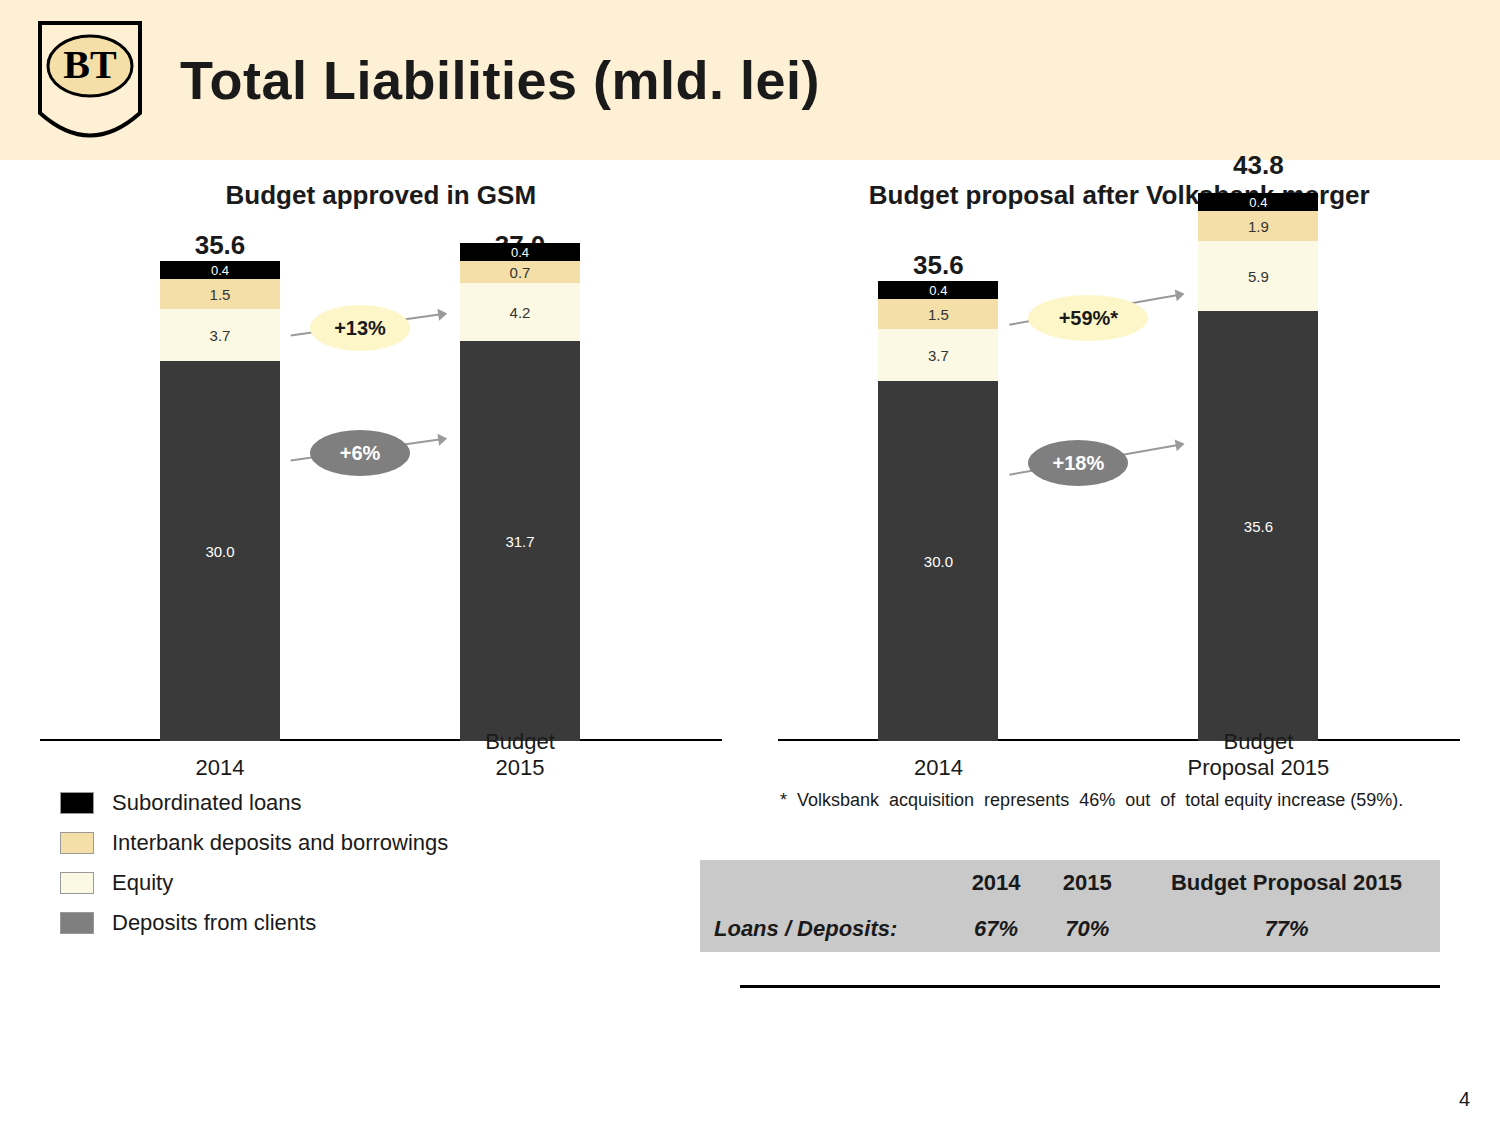BT
Total Liabilities (mld. lei)
Budget approved in GSM
35.6
0.4
1.5
3.7
30.0
2014
37.0
0.4
0.7
4.2
31.7
Budget
2015
+13%
+6%
Budget proposal after Volksbank merger
35.6
0.4
1.5
3.7
30.0
2014
43.8
0.4
1.9
5.9
35.6
Budget Proposal 2015
+59%*
+18%
Subordinated loans
Interbank deposits and borrowings
Equity
Deposits from clients
* Volksbank acquisition represents 46% out of total equity increase (59%).
| | 2014 | 2015 | Budget Proposal 2015 |
| Loans / Deposits: | 67% | 70% | 77% |
4